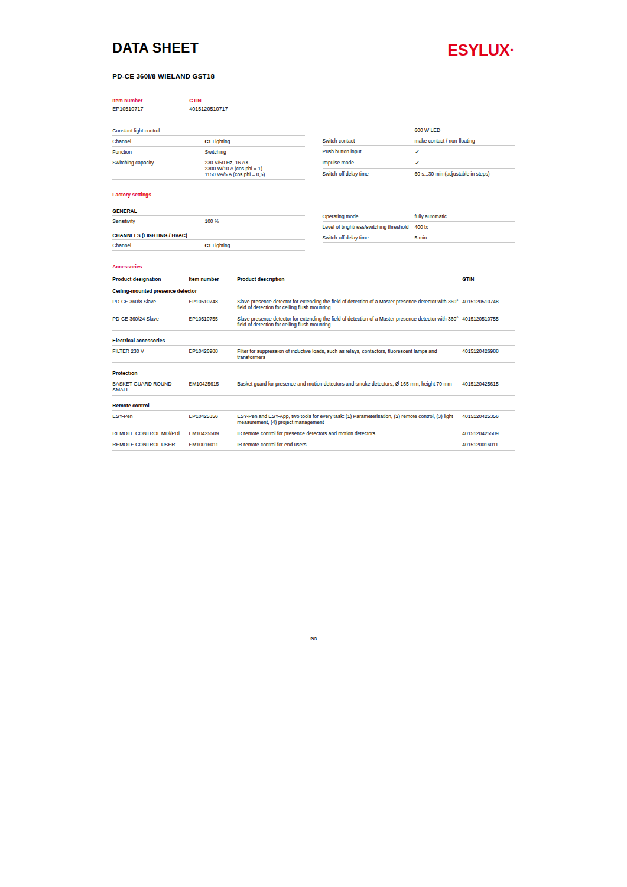DATA SHEET
ESYLUX·
PD-CE 360i/8 WIELAND GST18
Item number
GTIN
EP10510717
4015120510717
| Constant light control | – |
| Channel | C1 Lighting |
| Function | Switching |
| Switching capacity | 230 V/50 Hz, 16 AX 2300 W/10 A (cos phi = 1) 1150 VA/5 A (cos phi = 0,5) |
| | 600 W LED |
| Switch contact | make contact / non-floating |
| Push button input | ✓ |
| Impulse mode | ✓ |
| Switch-off delay time | 60 s...30 min (adjustable in steps) |
Factory settings
GENERAL
| Sensitivity | 100 % |
CHANNELS (LIGHTING / HVAC)
| Channel | C1 Lighting |
| Operating mode | fully automatic |
| Level of brightness/switching threshold | 400 lx |
| Switch-off delay time | 5 min |
Accessories
| Product designation | Item number | Product description | GTIN |
| --- | --- | --- | --- |
| Ceiling-mounted presence detector |
| PD-CE 360/8 Slave | EP10510748 | Slave presence detector for extending the field of detection of a Master presence detector with 360° field of detection for ceiling flush mounting | 4015120510748 |
| PD-CE 360/24 Slave | EP10510755 | Slave presence detector for extending the field of detection of a Master presence detector with 360° field of detection for ceiling flush mounting | 4015120510755 |
| Electrical accessories |
| FILTER 230 V | EP10426988 | Filter for suppression of inductive loads, such as relays, contactors, fluorescent lamps and transformers | 4015120426988 |
| Protection |
| BASKET GUARD ROUND SMALL | EM10425615 | Basket guard for presence and motion detectors and smoke detectors, Ø 165 mm, height 70 mm | 4015120425615 |
| Remote control |
| ESY-Pen | EP10425356 | ESY-Pen and ESY-App, two tools for every task: (1) Parameterisation, (2) remote control, (3) light measurement, (4) project management | 4015120425356 |
| REMOTE CONTROL MDi/PDi | EM10425509 | IR remote control for presence detectors and motion detectors | 4015120425509 |
| REMOTE CONTROL USER | EM10016011 | IR remote control for end users | 4015120016011 |
2/3